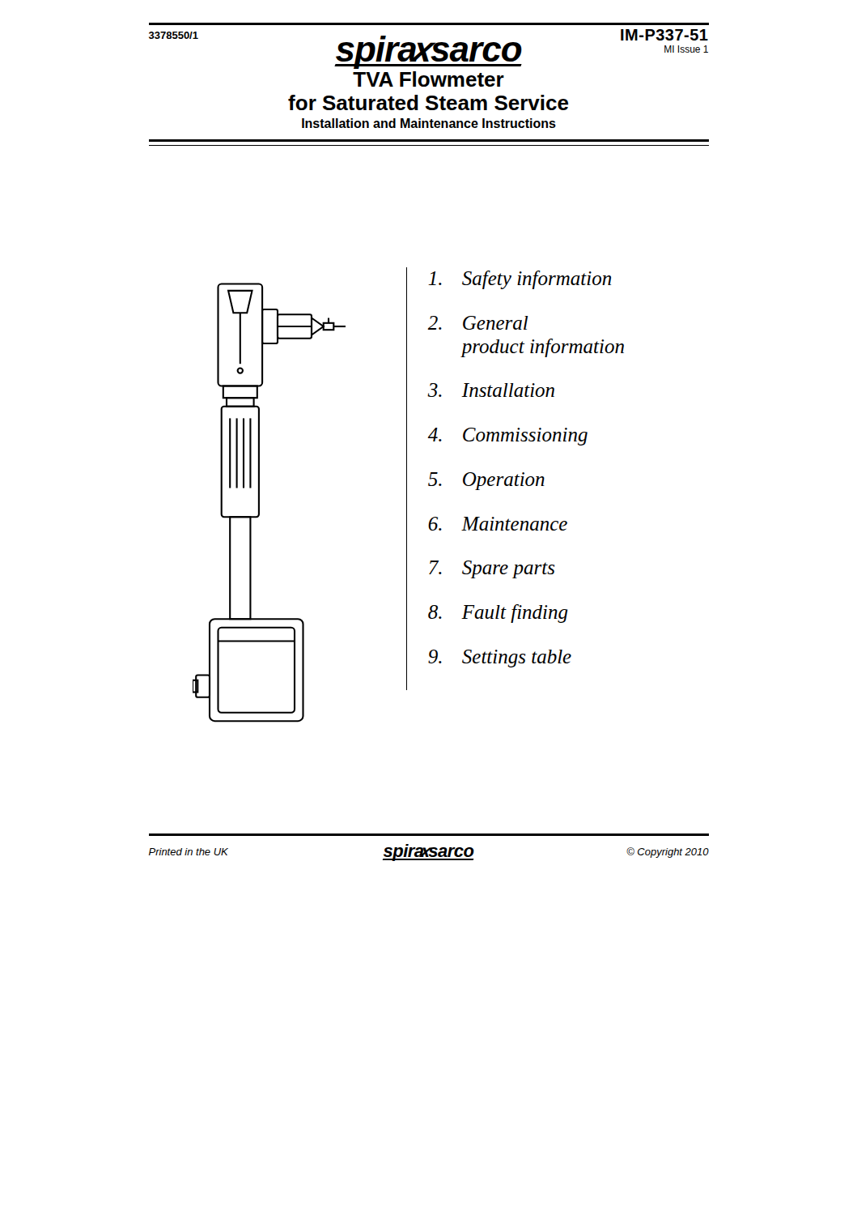3378550/1
IM-P337-51
MI Issue 1
spiraxsarco
TVA Flowmeter
for Saturated Steam Service
Installation and Maintenance Instructions
1. Safety information
2. General
product information
3. Installation
4. Commissioning
5. Operation
6. Maintenance
7. Spare parts
8. Fault finding
9. Settings table
Printed in the UK
spiraxsarco
© Copyright 2010